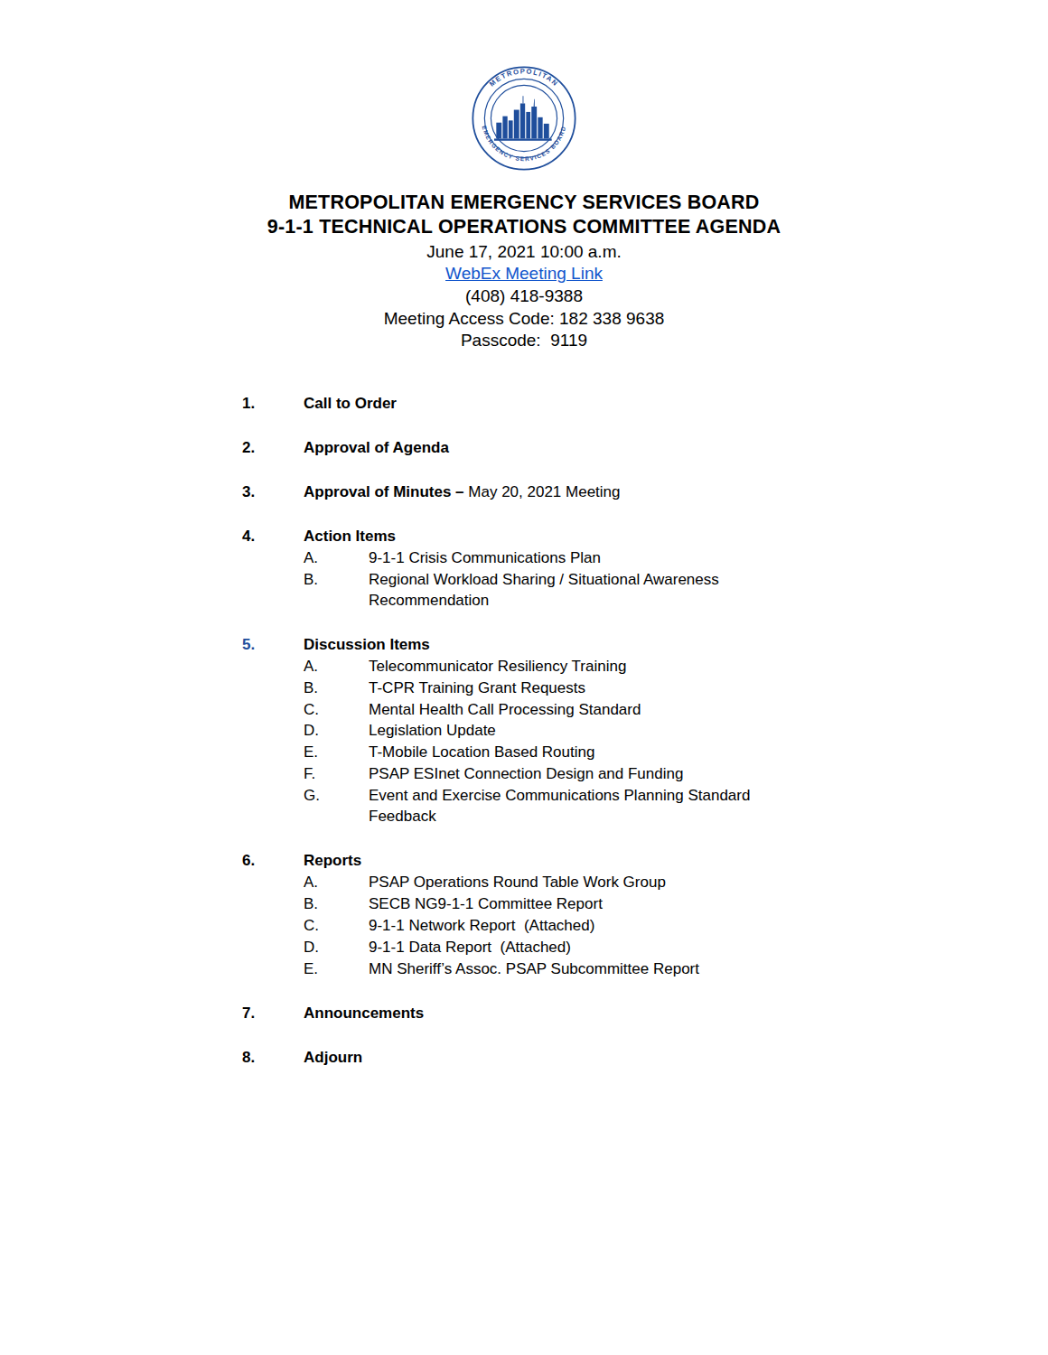METROPOLITAN EMERGENCY SERVICES BOARD
METROPOLITAN EMERGENCY SERVICES BOARD
9-1-1 TECHNICAL OPERATIONS COMMITTEE AGENDA
June 17, 2021 10:00 a.m.
WebEx Meeting Link
(408) 418-9388
Meeting Access Code: 182 338 9638
Passcode: 9119
1. Call to Order
2. Approval of Agenda
3. Approval of Minutes – May 20, 2021 Meeting
4. Action Items
A. 9-1-1 Crisis Communications Plan
B. Regional Workload Sharing / Situational Awareness Recommendation
5. Discussion Items
A. Telecommunicator Resiliency Training
B. T-CPR Training Grant Requests
C. Mental Health Call Processing Standard
D. Legislation Update
E. T-Mobile Location Based Routing
F. PSAP ESInet Connection Design and Funding
G. Event and Exercise Communications Planning Standard Feedback
6. Reports
A. PSAP Operations Round Table Work Group
B. SECB NG9-1-1 Committee Report
C. 9-1-1 Network Report (Attached)
D. 9-1-1 Data Report (Attached)
E. MN Sheriff’s Assoc. PSAP Subcommittee Report
7. Announcements
8. Adjourn